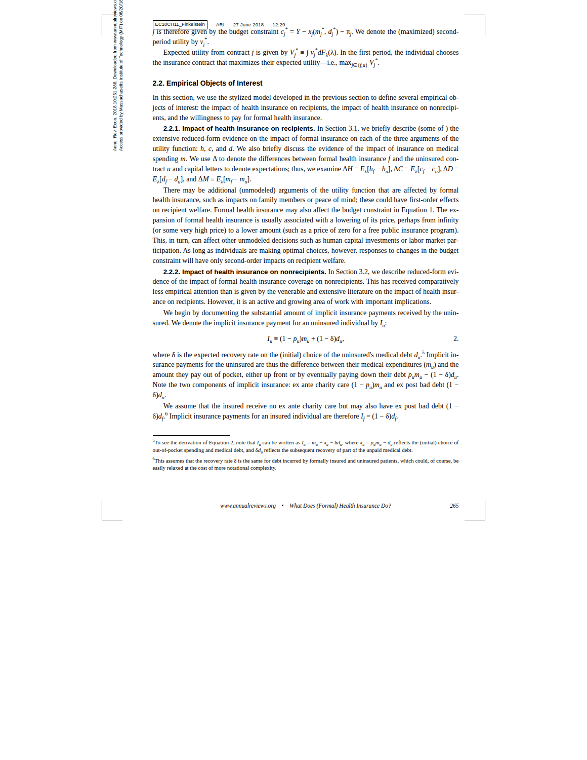EC10CH11_Finkelstein ARI 27 June 2018 12:29
Annu. Rev. Econ. 2018.10:261-286. Downloaded from www.annualreviews.org
Access provided by Massachusetts Institute of Technology (MIT) on 08/20/18. For personal use only.
j is therefore given by the budget constraint cj* = Y − xj(mj*, dj*) − πj. We denote the (maximized) second-period utility by vj*.
Expected utility from contract j is given by Vj* ≡ ∫ vj*dFλ(λ). In the first period, the individual chooses the insurance contract that maximizes their expected utility—i.e., maxj∈{f,u} Vj*.
2.2. Empirical Objects of Interest
In this section, we use the stylized model developed in the previous section to define several empirical objects of interest: the impact of health insurance on recipients, the impact of health insurance on nonrecipients, and the willingness to pay for formal health insurance.
2.2.1. Impact of health insurance on recipients. In Section 3.1, we briefly describe (some of ) the extensive reduced-form evidence on the impact of formal insurance on each of the three arguments of the utility function: h, c, and d. We also briefly discuss the evidence of the impact of insurance on medical spending m. We use Δ to denote the differences between formal health insurance f and the uninsured contract u and capital letters to denote expectations; thus, we examine ΔH ≡ Eλ[hf − hu], ΔC ≡ Eλ[cf − cu], ΔD ≡ Eλ[df − du], and ΔM ≡ Eλ[mf − mu].
There may be additional (unmodeled) arguments of the utility function that are affected by formal health insurance, such as impacts on family members or peace of mind; these could have first-order effects on recipient welfare. Formal health insurance may also affect the budget constraint in Equation 1. The expansion of formal health insurance is usually associated with a lowering of its price, perhaps from infinity (or some very high price) to a lower amount (such as a price of zero for a free public insurance program). This, in turn, can affect other unmodeled decisions such as human capital investments or labor market participation. As long as individuals are making optimal choices, however, responses to changes in the budget constraint will have only second-order impacts on recipient welfare.
2.2.2. Impact of health insurance on nonrecipients. In Section 3.2, we describe reduced-form evidence of the impact of formal health insurance coverage on nonrecipients. This has received comparatively less empirical attention than is given by the venerable and extensive literature on the impact of health insurance on recipients. However, it is an active and growing area of work with important implications.
We begin by documenting the substantial amount of implicit insurance payments received by the uninsured. We denote the implicit insurance payment for an uninsured individual by Iu:
Iu ≡ (1 − pu)mu + (1 − δ)du, 2.
where δ is the expected recovery rate on the (initial) choice of the uninsured's medical debt du.5 Implicit insurance payments for the uninsured are thus the difference between their medical expenditures (mu) and the amount they pay out of pocket, either up front or by eventually paying down their debt pumu − (1 − δ)du. Note the two components of implicit insurance: ex ante charity care (1 − pu)mu and ex post bad debt (1 − δ)du.
We assume that the insured receive no ex ante charity care but may also have ex post bad debt (1 − δ)df.6 Implicit insurance payments for an insured individual are therefore If = (1 − δ)df.
5To see the derivation of Equation 2, note that Iu can be written as Iu = mu − xu − δdu, where xu = pumu − du reflects the (initial) choice of out-of-pocket spending and medical debt, and δdu reflects the subsequent recovery of part of the unpaid medical debt.
6This assumes that the recovery rate δ is the same for debt incurred by formally insured and uninsured patients, which could, of course, be easily relaxed at the cost of more notational complexity.
www.annualreviews.org • What Does (Formal) Health Insurance Do? 265